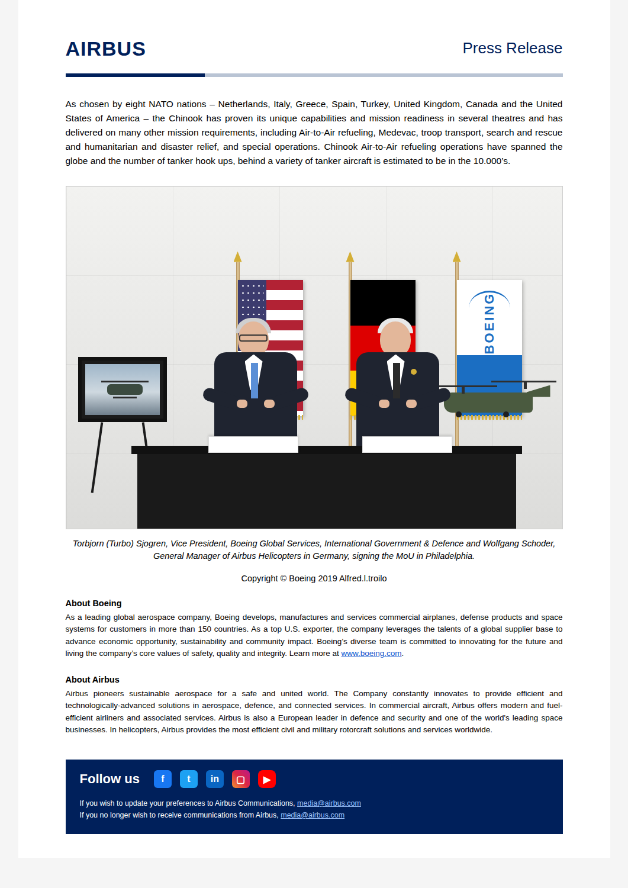AIRBUS
Press Release
As chosen by eight NATO nations – Netherlands, Italy, Greece, Spain, Turkey, United Kingdom, Canada and the United States of America – the Chinook has proven its unique capabilities and mission readiness in several theatres and has delivered on many other mission requirements, including Air-to-Air refueling, Medevac, troop transport, search and rescue and humanitarian and disaster relief, and special operations. Chinook Air-to-Air refueling operations have spanned the globe and the number of tanker hook ups, behind a variety of tanker aircraft is estimated to be in the 10.000’s.
BOEING
Torbjorn (Turbo) Sjogren, Vice President, Boeing Global Services, International Government & Defence and Wolfgang Schoder, General Manager of Airbus Helicopters in Germany, signing the MoU in Philadelphia.
Copyright © Boeing 2019 Alfred.l.troilo
About Boeing
As a leading global aerospace company, Boeing develops, manufactures and services commercial airplanes, defense products and space systems for customers in more than 150 countries. As a top U.S. exporter, the company leverages the talents of a global supplier base to advance economic opportunity, sustainability and community impact. Boeing’s diverse team is committed to innovating for the future and living the company’s core values of safety, quality and integrity. Learn more at www.boeing.com.
About Airbus
Airbus pioneers sustainable aerospace for a safe and united world. The Company constantly innovates to provide efficient and technologically-advanced solutions in aerospace, defence, and connected services. In commercial aircraft, Airbus offers modern and fuel-efficient airliners and associated services. Airbus is also a European leader in defence and security and one of the world's leading space businesses. In helicopters, Airbus provides the most efficient civil and military rotorcraft solutions and services worldwide.
Follow us
f
t
in
▢
▶
If you wish to update your preferences to Airbus Communications, media@airbus.com
If you no longer wish to receive communications from Airbus, media@airbus.com